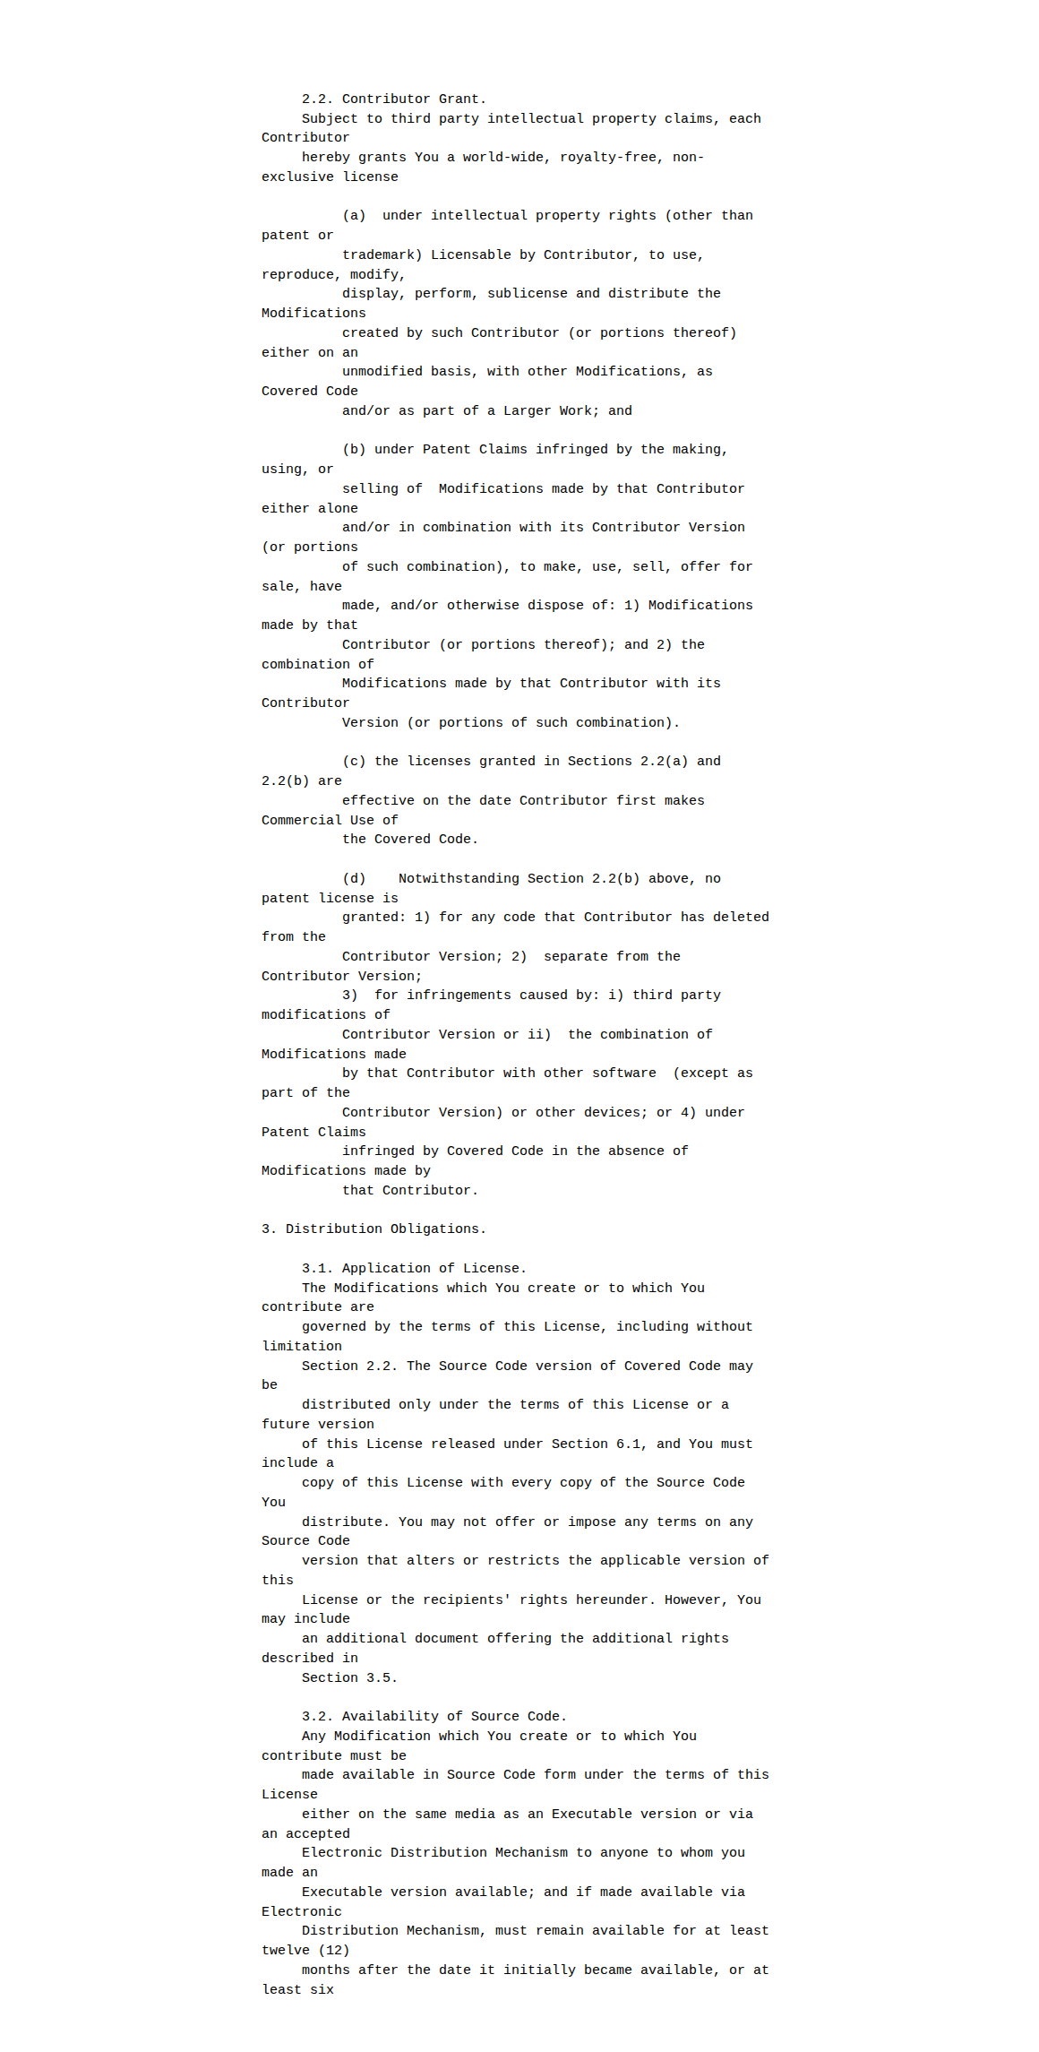2.2. Contributor Grant.
     Subject to third party intellectual property claims, each Contributor
     hereby grants You a world-wide, royalty-free, non-exclusive license

          (a)  under intellectual property rights (other than patent or
          trademark) Licensable by Contributor, to use, reproduce, modify,
          display, perform, sublicense and distribute the Modifications
          created by such Contributor (or portions thereof) either on an
          unmodified basis, with other Modifications, as Covered Code
          and/or as part of a Larger Work; and

          (b) under Patent Claims infringed by the making, using, or
          selling of  Modifications made by that Contributor either alone
          and/or in combination with its Contributor Version (or portions
          of such combination), to make, use, sell, offer for sale, have
          made, and/or otherwise dispose of: 1) Modifications made by that
          Contributor (or portions thereof); and 2) the combination of
          Modifications made by that Contributor with its Contributor
          Version (or portions of such combination).

          (c) the licenses granted in Sections 2.2(a) and 2.2(b) are
          effective on the date Contributor first makes Commercial Use of
          the Covered Code.

          (d)    Notwithstanding Section 2.2(b) above, no patent license is
          granted: 1) for any code that Contributor has deleted from the
          Contributor Version; 2)  separate from the Contributor Version;
          3)  for infringements caused by: i) third party modifications of
          Contributor Version or ii)  the combination of Modifications made
          by that Contributor with other software  (except as part of the
          Contributor Version) or other devices; or 4) under Patent Claims
          infringed by Covered Code in the absence of Modifications made by
          that Contributor.

3. Distribution Obligations.

     3.1. Application of License.
     The Modifications which You create or to which You contribute are
     governed by the terms of this License, including without limitation
     Section 2.2. The Source Code version of Covered Code may be
     distributed only under the terms of this License or a future version
     of this License released under Section 6.1, and You must include a
     copy of this License with every copy of the Source Code You
     distribute. You may not offer or impose any terms on any Source Code
     version that alters or restricts the applicable version of this
     License or the recipients' rights hereunder. However, You may include
     an additional document offering the additional rights described in
     Section 3.5.

     3.2. Availability of Source Code.
     Any Modification which You create or to which You contribute must be
     made available in Source Code form under the terms of this License
     either on the same media as an Executable version or via an accepted
     Electronic Distribution Mechanism to anyone to whom you made an
     Executable version available; and if made available via Electronic
     Distribution Mechanism, must remain available for at least twelve (12)
     months after the date it initially became available, or at least six